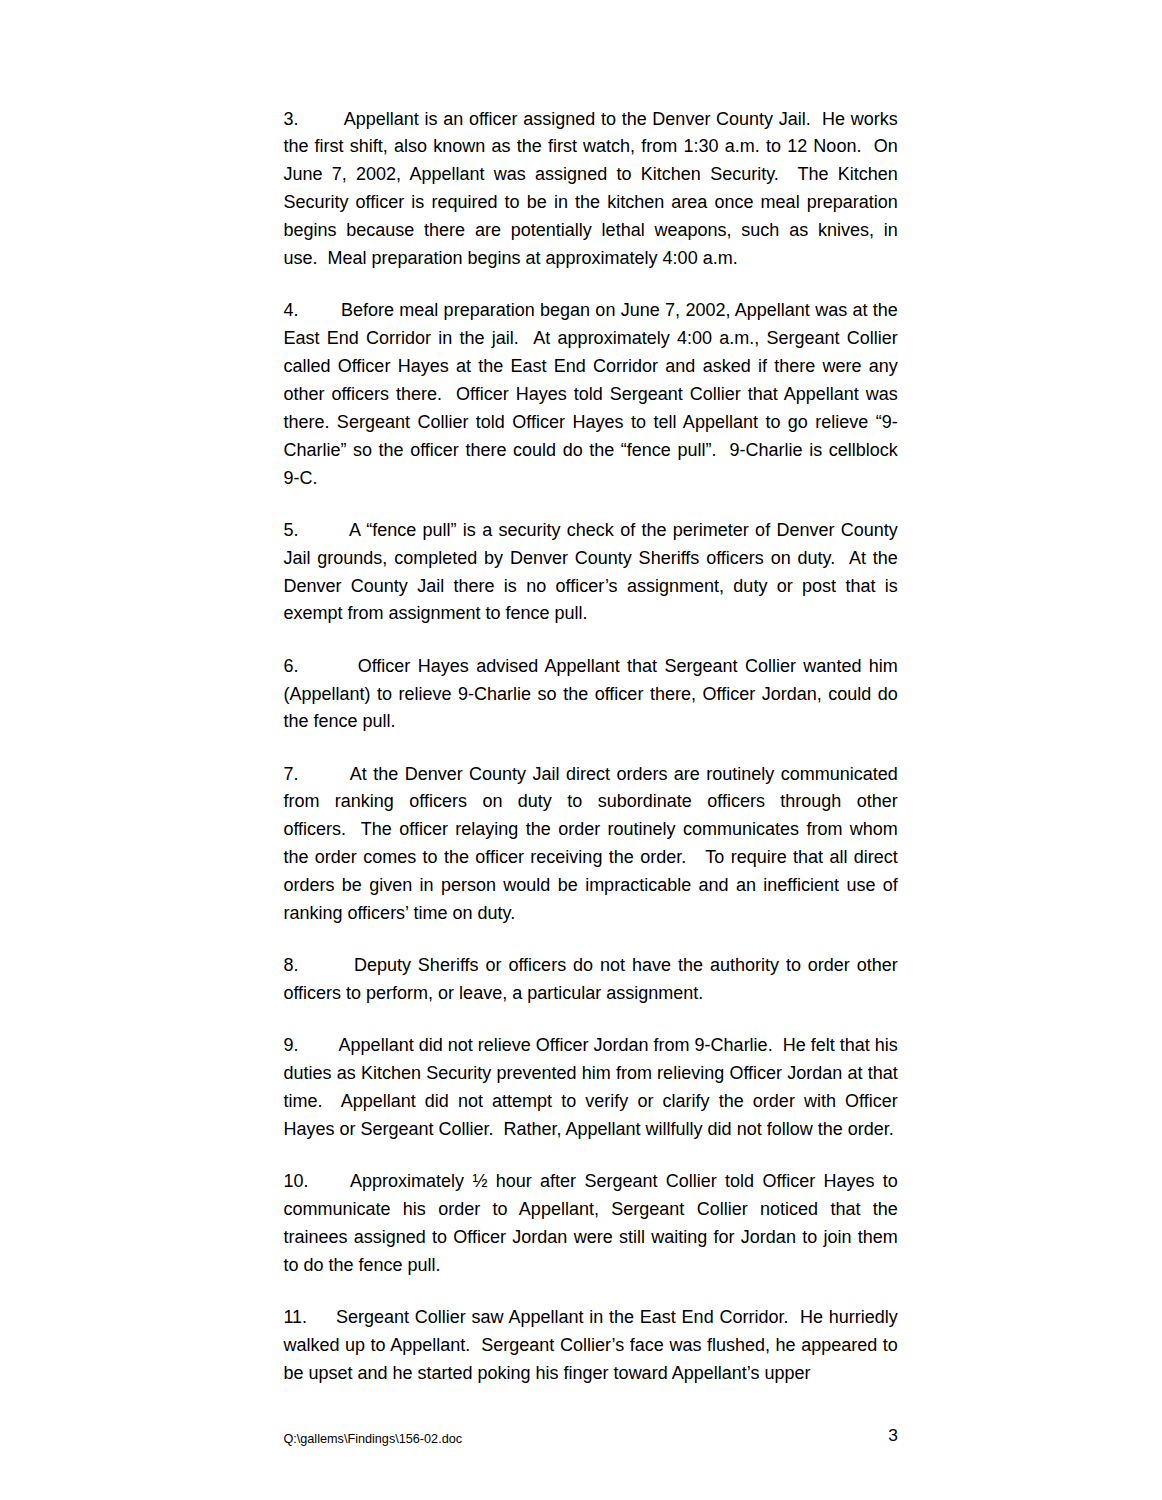3. Appellant is an officer assigned to the Denver County Jail. He works the first shift, also known as the first watch, from 1:30 a.m. to 12 Noon. On June 7, 2002, Appellant was assigned to Kitchen Security. The Kitchen Security officer is required to be in the kitchen area once meal preparation begins because there are potentially lethal weapons, such as knives, in use. Meal preparation begins at approximately 4:00 a.m.
4. Before meal preparation began on June 7, 2002, Appellant was at the East End Corridor in the jail. At approximately 4:00 a.m., Sergeant Collier called Officer Hayes at the East End Corridor and asked if there were any other officers there. Officer Hayes told Sergeant Collier that Appellant was there. Sergeant Collier told Officer Hayes to tell Appellant to go relieve “9-Charlie” so the officer there could do the “fence pull”. 9-Charlie is cellblock 9-C.
5. A “fence pull” is a security check of the perimeter of Denver County Jail grounds, completed by Denver County Sheriffs officers on duty. At the Denver County Jail there is no officer’s assignment, duty or post that is exempt from assignment to fence pull.
6. Officer Hayes advised Appellant that Sergeant Collier wanted him (Appellant) to relieve 9-Charlie so the officer there, Officer Jordan, could do the fence pull.
7. At the Denver County Jail direct orders are routinely communicated from ranking officers on duty to subordinate officers through other officers. The officer relaying the order routinely communicates from whom the order comes to the officer receiving the order. To require that all direct orders be given in person would be impracticable and an inefficient use of ranking officers’ time on duty.
8. Deputy Sheriffs or officers do not have the authority to order other officers to perform, or leave, a particular assignment.
9. Appellant did not relieve Officer Jordan from 9-Charlie. He felt that his duties as Kitchen Security prevented him from relieving Officer Jordan at that time. Appellant did not attempt to verify or clarify the order with Officer Hayes or Sergeant Collier. Rather, Appellant willfully did not follow the order.
10. Approximately ½ hour after Sergeant Collier told Officer Hayes to communicate his order to Appellant, Sergeant Collier noticed that the trainees assigned to Officer Jordan were still waiting for Jordan to join them to do the fence pull.
11. Sergeant Collier saw Appellant in the East End Corridor. He hurriedly walked up to Appellant. Sergeant Collier’s face was flushed, he appeared to be upset and he started poking his finger toward Appellant’s upper
Q:\gallems\Findings\156-02.doc 3